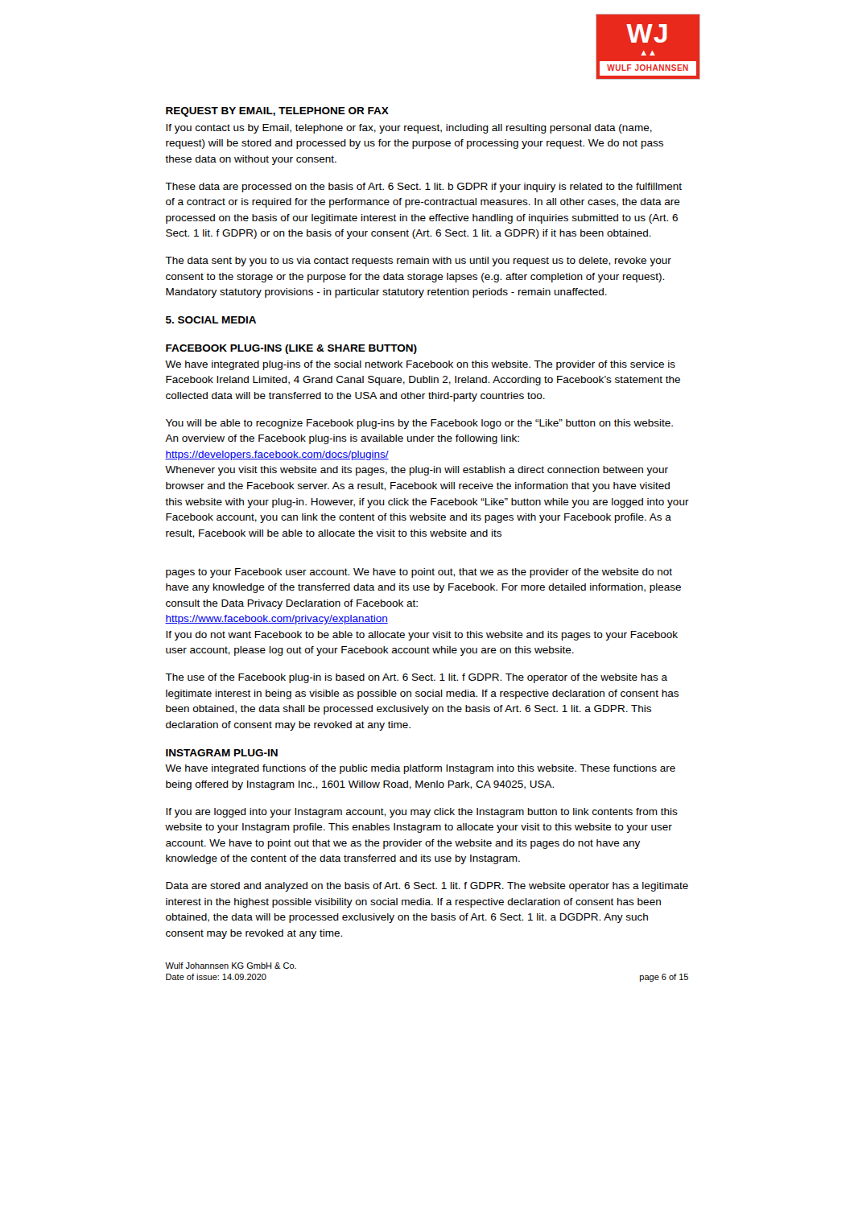WJ
▲▲
WULF JOHANNSEN
Request by email, telephone or fax
If you contact us by Email, telephone or fax, your request, including all resulting personal data (name, request) will be stored and processed by us for the purpose of processing your request. We do not pass these data on without your consent.
These data are processed on the basis of Art. 6 Sect. 1 lit. b GDPR if your inquiry is related to the fulfillment of a contract or is required for the performance of pre-contractual measures. In all other cases, the data are processed on the basis of our legitimate interest in the effective handling of inquiries submitted to us (Art. 6 Sect. 1 lit. f GDPR) or on the basis of your consent (Art. 6 Sect. 1 lit. a GDPR) if it has been obtained.
The data sent by you to us via contact requests remain with us until you request us to delete, revoke your consent to the storage or the purpose for the data storage lapses (e.g. after completion of your request). Mandatory statutory provisions - in particular statutory retention periods - remain unaffected.
5. Social media
Facebook plug-ins (Like & Share button)
We have integrated plug-ins of the social network Facebook on this website. The provider of this service is Facebook Ireland Limited, 4 Grand Canal Square, Dublin 2, Ireland. According to Facebook’s statement the collected data will be transferred to the USA and other third-party countries too.
You will be able to recognize Facebook plug-ins by the Facebook logo or the “Like” button on this website. An overview of the Facebook plug-ins is available under the following link:
https://developers.facebook.com/docs/plugins/
Whenever you visit this website and its pages, the plug-in will establish a direct connection between your browser and the Facebook server. As a result, Facebook will receive the information that you have visited this website with your plug-in. However, if you click the Facebook “Like” button while you are logged into your Facebook account, you can link the content of this website and its pages with your Facebook profile. As a result, Facebook will be able to allocate the visit to this website and its
pages to your Facebook user account. We have to point out, that we as the provider of the website do not have any knowledge of the transferred data and its use by Facebook. For more detailed information, please consult the Data Privacy Declaration of Facebook at:
https://www.facebook.com/privacy/explanation
If you do not want Facebook to be able to allocate your visit to this website and its pages to your Facebook user account, please log out of your Facebook account while you are on this website.
The use of the Facebook plug-in is based on Art. 6 Sect. 1 lit. f GDPR. The operator of the website has a legitimate interest in being as visible as possible on social media. If a respective declaration of consent has been obtained, the data shall be processed exclusively on the basis of Art. 6 Sect. 1 lit. a GDPR. This declaration of consent may be revoked at any time.
Instagram plug-in
We have integrated functions of the public media platform Instagram into this website. These functions are being offered by Instagram Inc., 1601 Willow Road, Menlo Park, CA 94025, USA.
If you are logged into your Instagram account, you may click the Instagram button to link contents from this website to your Instagram profile. This enables Instagram to allocate your visit to this website to your user account. We have to point out that we as the provider of the website and its pages do not have any knowledge of the content of the data transferred and its use by Instagram.
Data are stored and analyzed on the basis of Art. 6 Sect. 1 lit. f GDPR. The website operator has a legitimate interest in the highest possible visibility on social media. If a respective declaration of consent has been obtained, the data will be processed exclusively on the basis of Art. 6 Sect. 1 lit. a DGDPR. Any such consent may be revoked at any time.
Wulf Johannsen KG GmbH & Co.
Date of issue: 14.09.2020
page 6 of 15